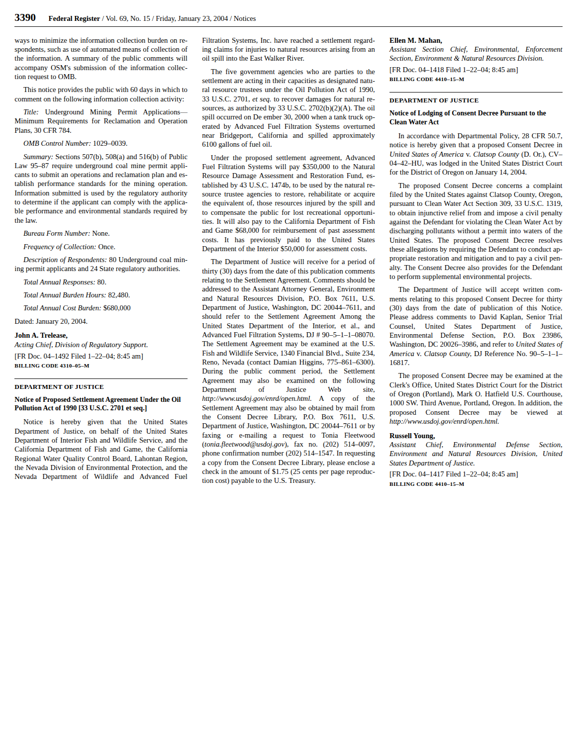3390
Federal Register / Vol. 69, No. 15 / Friday, January 23, 2004 / Notices
ways to minimize the information collection burden on respondents, such as use of automated means of collection of the information. A summary of the public comments will accompany OSM's submission of the information collection request to OMB.
This notice provides the public with 60 days in which to comment on the following information collection activity:
Title: Underground Mining Permit Applications—Minimum Requirements for Reclamation and Operation Plans, 30 CFR 784.
OMB Control Number: 1029–0039.
Summary: Sections 507(b), 508(a) and 516(b) of Public Law 95–87 require underground coal mine permit applicants to submit an operations and reclamation plan and establish performance standards for the mining operation. Information submitted is used by the regulatory authority to determine if the applicant can comply with the applicable performance and environmental standards required by the law.
Bureau Form Number: None.
Frequency of Collection: Once.
Description of Respondents: 80 Underground coal mining permit applicants and 24 State regulatory authorities.
Total Annual Responses: 80.
Total Annual Burden Hours: 82,480.
Total Annual Cost Burden: $680,000
Dated: January 20, 2004.
John A. Trelease,
Acting Chief, Division of Regulatory Support.
[FR Doc. 04–1492 Filed 1–22–04; 8:45 am]
BILLING CODE 4310–05–M
DEPARTMENT OF JUSTICE
Notice of Proposed Settlement Agreement Under the Oil Pollution Act of 1990 [33 U.S.C. 2701 et seq.]
Notice is hereby given that the United States Department of Justice, on behalf of the United States Department of Interior Fish and Wildlife Service, and the California Department of Fish and Game, the California Regional Water Quality Control Board, Lahontan Region, the Nevada Division of Environmental Protection, and the Nevada Department of Wildlife and Advanced Fuel Filtration Systems, Inc. have reached a settlement regarding claims for injuries to natural resources arising from an oil spill into the East Walker River.
The five government agencies who are parties to the settlement are acting in their capacities as designated natural resource trustees under the Oil Pollution Act of 1990, 33 U.S.C. 2701, et seq. to recover damages for natural resources, as authorized by 33 U.S.C. 2702(b)(2)(A). The oil spill occurred on De ember 30, 2000 when a tank truck operated by Advanced Fuel Filtration Systems overturned near Bridgeport, California and spilled approximately 6100 gallons of fuel oil.
Under the proposed settlement agreement, Advanced Fuel Filtration Systems will pay $350,000 to the Natural Resource Damage Assessment and Restoration Fund, established by 43 U.S.C. 1474b, to be used by the natural resource trustee agencies to restore, rehabilitate or acquire the equivalent of, those resources injured by the spill and to compensate the public for lost recreational opportunities. It will also pay to the California Department of Fish and Game $68,000 for reimbursement of past assessment costs. It has previously paid to the United States Department of the Interior $50,000 for assessment costs.
The Department of Justice will receive for a period of thirty (30) days from the date of this publication comments relating to the Settlement Agreement. Comments should be addressed to the Assistant Attorney General, Environment and Natural Resources Division, P.O. Box 7611, U.S. Department of Justice, Washington, DC 20044–7611, and should refer to the Settlement Agreement Among the United States Department of the Interior, et al., and Advanced Fuel Filtration Systems, DJ # 90–5–1–1–08070. The Settlement Agreement may be examined at the U.S. Fish and Wildlife Service, 1340 Financial Blvd., Suite 234, Reno, Nevada (contact Damian Higgins, 775–861–6300). During the public comment period, the Settlement Agreement may also be examined on the following Department of Justice Web site, http://www.usdoj.gov/enrd/open.html. A copy of the Settlement Agreement may also be obtained by mail from the Consent Decree Library, P.O. Box 7611, U.S. Department of Justice, Washington, DC 20044–7611 or by faxing or e-mailing a request to Tonia Fleetwood (tonia.fleetwood@usdoj.gov), fax no. (202) 514–0097, phone confirmation number (202) 514–1547. In requesting a copy from the Consent Decree Library, please enclose a check in the amount of $1.75 (25 cents per page reproduction cost) payable to the U.S. Treasury.
Ellen M. Mahan,
Assistant Section Chief, Environmental, Enforcement Section, Environment & Natural Resources Division.
[FR Doc. 04–1418 Filed 1–22–04; 8:45 am]
BILLING CODE 4410–15–M
DEPARTMENT OF JUSTICE
Notice of Lodging of Consent Decree Pursuant to the Clean Water Act
In accordance with Departmental Policy, 28 CFR 50.7, notice is hereby given that a proposed Consent Decree in United States of America v. Clatsop County (D. Or.), CV–04–42–HU, was lodged in the United States District Court for the District of Oregon on January 14, 2004.
The proposed Consent Decree concerns a complaint filed by the United States against Clatsop County, Oregon, pursuant to Clean Water Act Section 309, 33 U.S.C. 1319, to obtain injunctive relief from and impose a civil penalty against the Defendant for violating the Clean Water Act by discharging pollutants without a permit into waters of the United States. The proposed Consent Decree resolves these allegations by requiring the Defendant to conduct appropriate restoration and mitigation and to pay a civil penalty. The Consent Decree also provides for the Defendant to perform supplemental environmental projects.
The Department of Justice will accept written comments relating to this proposed Consent Decree for thirty (30) days from the date of publication of this Notice. Please address comments to David Kaplan, Senior Trial Counsel, United States Department of Justice, Environmental Defense Section, P.O. Box 23986, Washington, DC 20026–3986, and refer to United States of America v. Clatsop County, DJ Reference No. 90–5–1–1–16817.
The proposed Consent Decree may be examined at the Clerk's Office, United States District Court for the District of Oregon (Portland), Mark O. Hatfield U.S. Courthouse, 1000 SW. Third Avenue, Portland, Oregon. In addition, the proposed Consent Decree may be viewed at http://www.usdoj.gov/enrd/open.html.
Russell Young,
Assistant Chief, Environmental Defense Section, Environment and Natural Resources Division, United States Department of Justice.
[FR Doc. 04–1417 Filed 1–22–04; 8:45 am]
BILLING CODE 4410–15–M